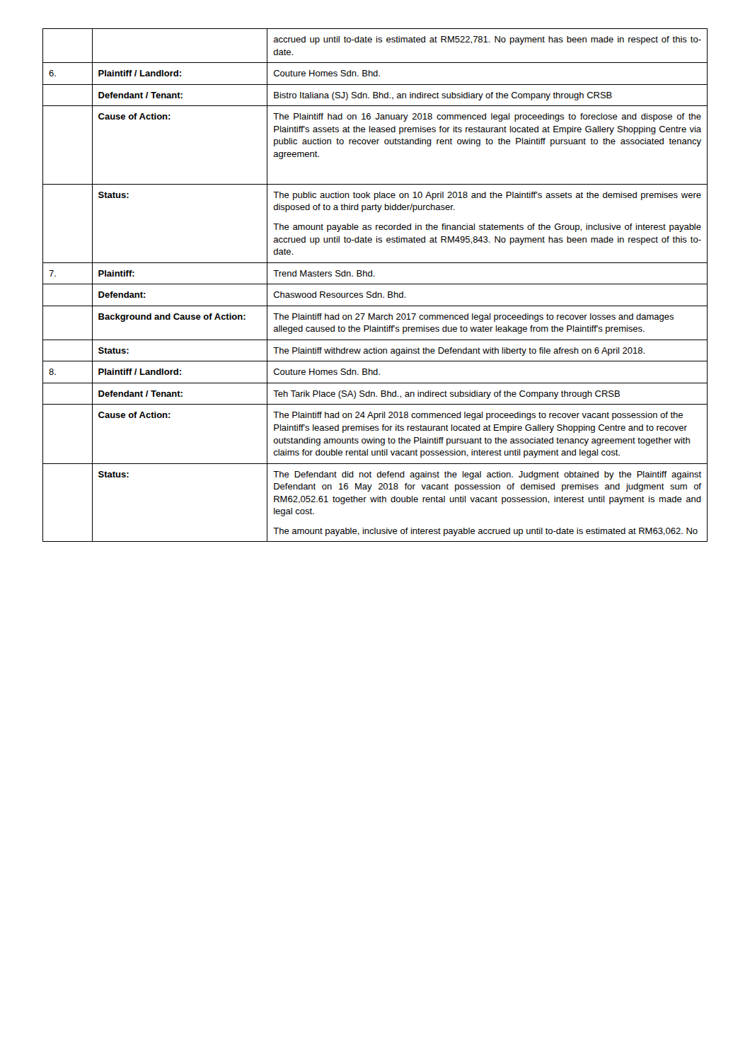| | | accrued up until to-date is estimated at RM522,781. No payment has been made in respect of this to-date. |
| 6. | Plaintiff / Landlord: | Couture Homes Sdn. Bhd. |
| | Defendant / Tenant: | Bistro Italiana (SJ) Sdn. Bhd., an indirect subsidiary of the Company through CRSB |
| | Cause of Action: | The Plaintiff had on 16 January 2018 commenced legal proceedings to foreclose and dispose of the Plaintiff's assets at the leased premises for its restaurant located at Empire Gallery Shopping Centre via public auction to recover outstanding rent owing to the Plaintiff pursuant to the associated tenancy agreement. |
| | Status: | The public auction took place on 10 April 2018 and the Plaintiff's assets at the demised premises were disposed of to a third party bidder/purchaser. The amount payable as recorded in the financial statements of the Group, inclusive of interest payable accrued up until to-date is estimated at RM495,843. No payment has been made in respect of this to-date. |
| 7. | Plaintiff: | Trend Masters Sdn. Bhd. |
| | Defendant: | Chaswood Resources Sdn. Bhd. |
| | Background and Cause of Action: | The Plaintiff had on 27 March 2017 commenced legal proceedings to recover losses and damages alleged caused to the Plaintiff's premises due to water leakage from the Plaintiff's premises. |
| | Status: | The Plaintiff withdrew action against the Defendant with liberty to file afresh on 6 April 2018. |
| 8. | Plaintiff / Landlord: | Couture Homes Sdn. Bhd. |
| | Defendant / Tenant: | Teh Tarik Place (SA) Sdn. Bhd., an indirect subsidiary of the Company through CRSB |
| | Cause of Action: | The Plaintiff had on 24 April 2018 commenced legal proceedings to recover vacant possession of the Plaintiff's leased premises for its restaurant located at Empire Gallery Shopping Centre and to recover outstanding amounts owing to the Plaintiff pursuant to the associated tenancy agreement together with claims for double rental until vacant possession, interest until payment and legal cost. |
| | Status: | The Defendant did not defend against the legal action. Judgment obtained by the Plaintiff against Defendant on 16 May 2018 for vacant possession of demised premises and judgment sum of RM62,052.61 together with double rental until vacant possession, interest until payment is made and legal cost. The amount payable, inclusive of interest payable accrued up until to-date is estimated at RM63,062. No |